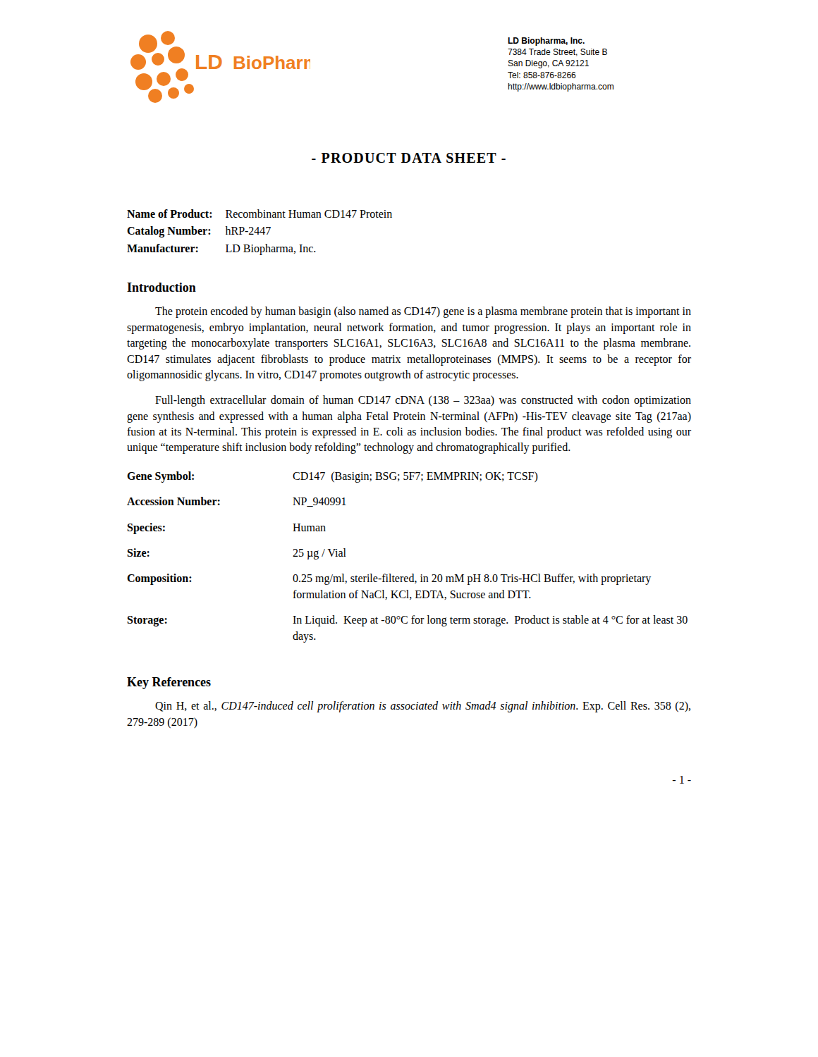LD BioPharma
LD Biopharma, Inc.
7384 Trade Street, Suite B
San Diego, CA 92121
Tel: 858-876-8266
http://www.ldbiopharma.com
- PRODUCT DATA SHEET -
| Name of Product: | Recombinant Human CD147 Protein |
| Catalog Number: | hRP-2447 |
| Manufacturer: | LD Biopharma, Inc. |
Introduction
The protein encoded by human basigin (also named as CD147) gene is a plasma membrane protein that is important in spermatogenesis, embryo implantation, neural network formation, and tumor progression. It plays an important role in targeting the monocarboxylate transporters SLC16A1, SLC16A3, SLC16A8 and SLC16A11 to the plasma membrane. CD147 stimulates adjacent fibroblasts to produce matrix metalloproteinases (MMPS). It seems to be a receptor for oligomannosidic glycans. In vitro, CD147 promotes outgrowth of astrocytic processes.
Full-length extracellular domain of human CD147 cDNA (138 – 323aa) was constructed with codon optimization gene synthesis and expressed with a human alpha Fetal Protein N-terminal (AFPn) -His-TEV cleavage site Tag (217aa) fusion at its N-terminal. This protein is expressed in E. coli as inclusion bodies. The final product was refolded using our unique “temperature shift inclusion body refolding” technology and chromatographically purified.
| Gene Symbol: | CD147 (Basigin; BSG; 5F7; EMMPRIN; OK; TCSF) |
| Accession Number: | NP_940991 |
| Species: | Human |
| Size: | 25 µg / Vial |
| Composition: | 0.25 mg/ml, sterile-filtered, in 20 mM pH 8.0 Tris-HCl Buffer, with proprietary formulation of NaCl, KCl, EDTA, Sucrose and DTT. |
| Storage: | In Liquid. Keep at -80°C for long term storage. Product is stable at 4 °C for at least 30 days. |
Key References
Qin H, et al., CD147-induced cell proliferation is associated with Smad4 signal inhibition. Exp. Cell Res. 358 (2), 279-289 (2017)
- 1 -